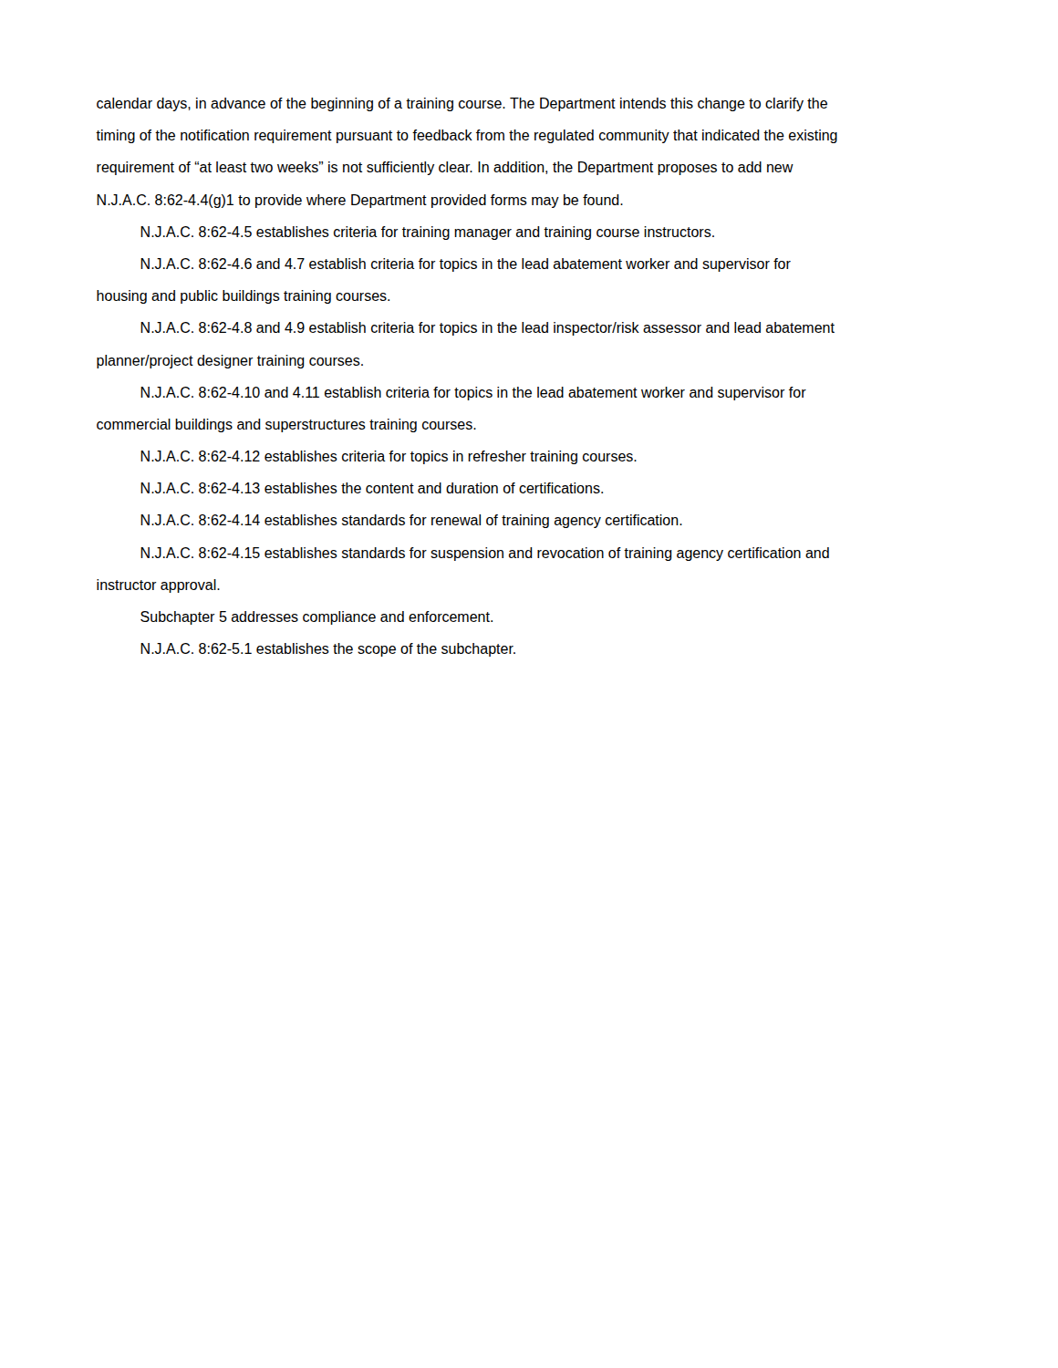calendar days, in advance of the beginning of a training course. The Department intends this change to clarify the timing of the notification requirement pursuant to feedback from the regulated community that indicated the existing requirement of “at least two weeks” is not sufficiently clear. In addition, the Department proposes to add new N.J.A.C. 8:62-4.4(g)1 to provide where Department provided forms may be found.
N.J.A.C. 8:62-4.5 establishes criteria for training manager and training course instructors.
N.J.A.C. 8:62-4.6 and 4.7 establish criteria for topics in the lead abatement worker and supervisor for housing and public buildings training courses.
N.J.A.C. 8:62-4.8 and 4.9 establish criteria for topics in the lead inspector/risk assessor and lead abatement planner/project designer training courses.
N.J.A.C. 8:62-4.10 and 4.11 establish criteria for topics in the lead abatement worker and supervisor for commercial buildings and superstructures training courses.
N.J.A.C. 8:62-4.12 establishes criteria for topics in refresher training courses.
N.J.A.C. 8:62-4.13 establishes the content and duration of certifications.
N.J.A.C. 8:62-4.14 establishes standards for renewal of training agency certification.
N.J.A.C. 8:62-4.15 establishes standards for suspension and revocation of training agency certification and instructor approval.
Subchapter 5 addresses compliance and enforcement.
N.J.A.C. 8:62-5.1 establishes the scope of the subchapter.